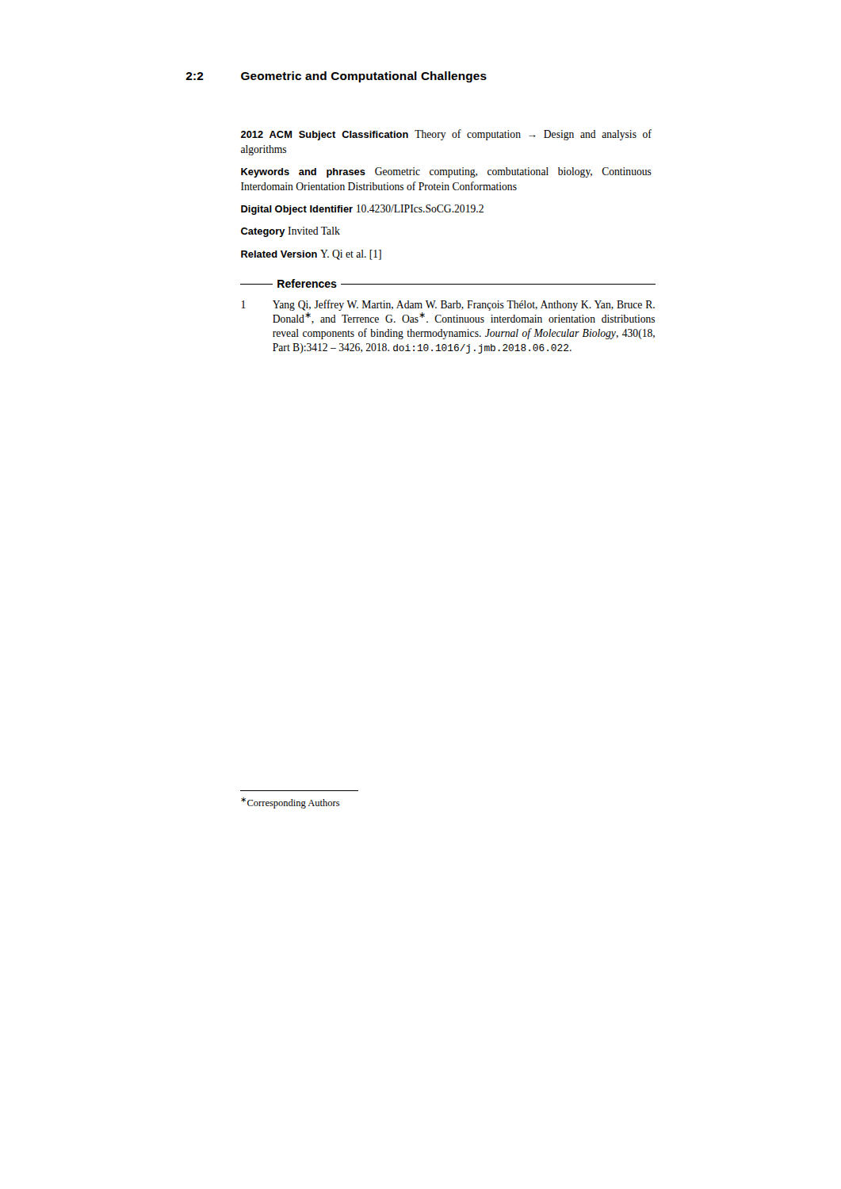2:2 Geometric and Computational Challenges
2012 ACM Subject Classification Theory of computation → Design and analysis of algorithms
Keywords and phrases Geometric computing, combutational biology, Continuous Interdomain Orientation Distributions of Protein Conformations
Digital Object Identifier 10.4230/LIPIcs.SoCG.2019.2
Category Invited Talk
Related Version Y. Qi et al. [1]
References
Yang Qi, Jeffrey W. Martin, Adam W. Barb, François Thélot, Anthony K. Yan, Bruce R. Donald∗, and Terrence G. Oas∗. Continuous interdomain orientation distributions reveal components of binding thermodynamics. Journal of Molecular Biology, 430(18, Part B):3412 – 3426, 2018. doi:10.1016/j.jmb.2018.06.022.
∗Corresponding Authors